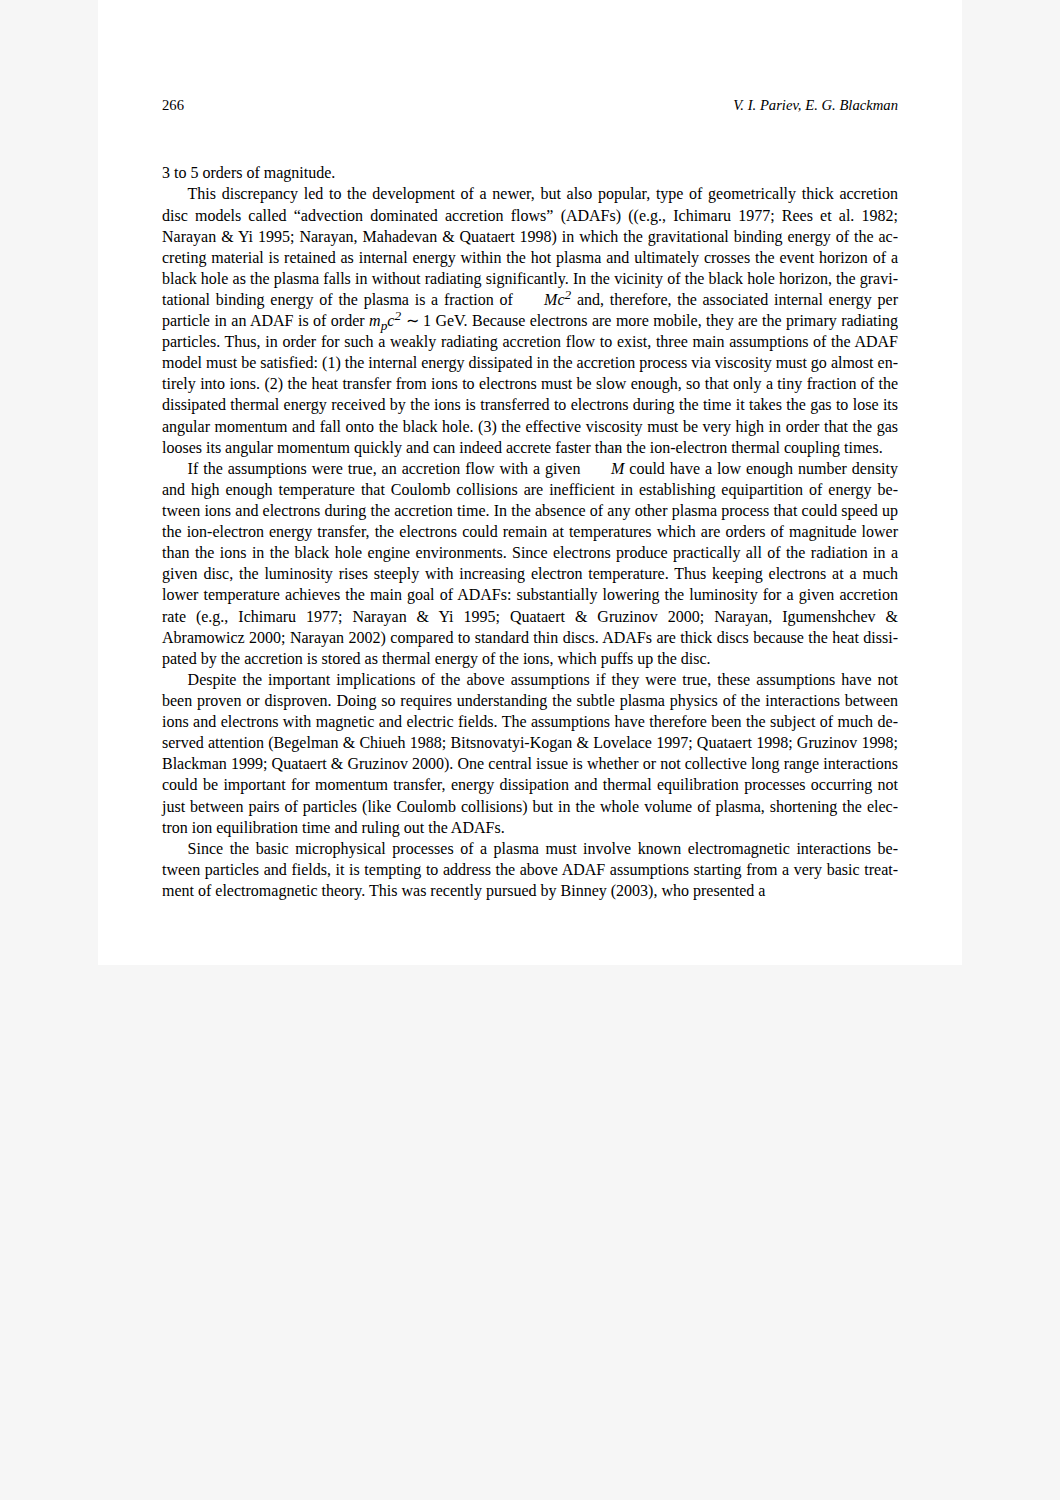266 V. I. Pariev, E. G. Blackman
3 to 5 orders of magnitude.
This discrepancy led to the development of a newer, but also popular, type of geometrically thick accretion disc models called “advection dominated accretion flows” (ADAFs) ((e.g., Ichimaru 1977; Rees et al. 1982; Narayan & Yi 1995; Narayan, Mahadevan & Quataert 1998) in which the gravitational binding energy of the accreting material is retained as internal energy within the hot plasma and ultimately crosses the event horizon of a black hole as the plasma falls in without radiating significantly. In the vicinity of the black hole horizon, the gravitational binding energy of the plasma is a fraction of Mc2 and, therefore, the associated internal energy per particle in an ADAF is of order mpc2 ∼ 1 GeV. Because electrons are more mobile, they are the primary radiating particles. Thus, in order for such a weakly radiating accretion flow to exist, three main assumptions of the ADAF model must be satisfied: (1) the internal energy dissipated in the accretion process via viscosity must go almost entirely into ions. (2) the heat transfer from ions to electrons must be slow enough, so that only a tiny fraction of the dissipated thermal energy received by the ions is transferred to electrons during the time it takes the gas to lose its angular momentum and fall onto the black hole. (3) the effective viscosity must be very high in order that the gas looses its angular momentum quickly and can indeed accrete faster than the ion-electron thermal coupling times.
If the assumptions were true, an accretion flow with a given M could have a low enough number density and high enough temperature that Coulomb collisions are inefficient in establishing equipartition of energy between ions and electrons during the accretion time. In the absence of any other plasma process that could speed up the ion-electron energy transfer, the electrons could remain at temperatures which are orders of magnitude lower than the ions in the black hole engine environments. Since electrons produce practically all of the radiation in a given disc, the luminosity rises steeply with increasing electron temperature. Thus keeping electrons at a much lower temperature achieves the main goal of ADAFs: substantially lowering the luminosity for a given accretion rate (e.g., Ichimaru 1977; Narayan & Yi 1995; Quataert & Gruzinov 2000; Narayan, Igumenshchev & Abramowicz 2000; Narayan 2002) compared to standard thin discs. ADAFs are thick discs because the heat dissipated by the accretion is stored as thermal energy of the ions, which puffs up the disc.
Despite the important implications of the above assumptions if they were true, these assumptions have not been proven or disproven. Doing so requires understanding the subtle plasma physics of the interactions between ions and electrons with magnetic and electric fields. The assumptions have therefore been the subject of much deserved attention (Begelman & Chiueh 1988; Bitsnovatyi-Kogan & Lovelace 1997; Quataert 1998; Gruzinov 1998; Blackman 1999; Quataert & Gruzinov 2000). One central issue is whether or not collective long range interactions could be important for momentum transfer, energy dissipation and thermal equilibration processes occurring not just between pairs of particles (like Coulomb collisions) but in the whole volume of plasma, shortening the electron ion equilibration time and ruling out the ADAFs.
Since the basic microphysical processes of a plasma must involve known electromagnetic interactions between particles and fields, it is tempting to address the above ADAF assumptions starting from a very basic treatment of electromagnetic theory. This was recently pursued by Binney (2003), who presented a